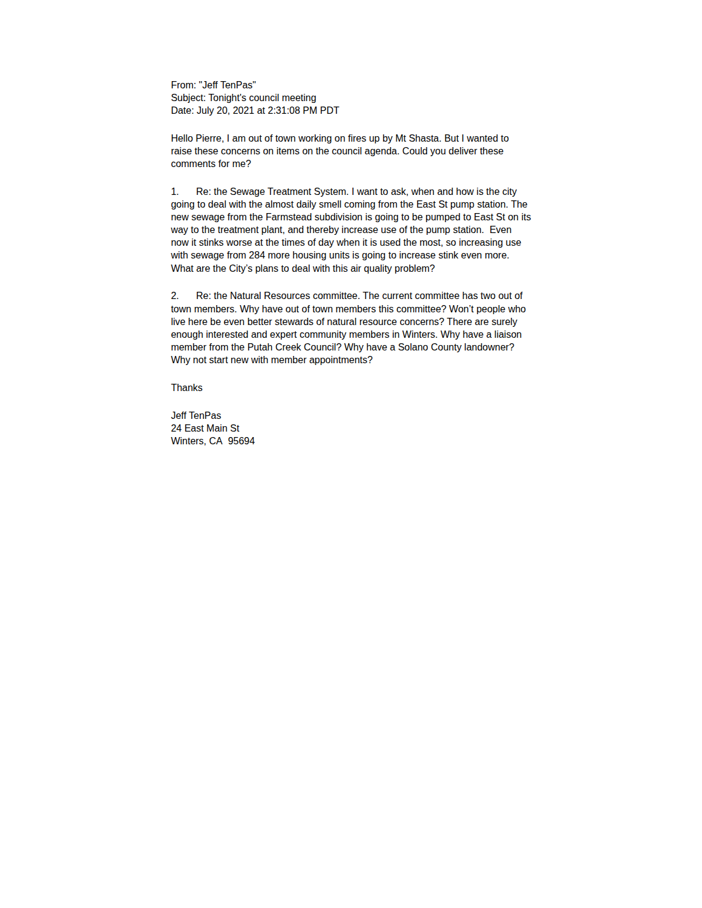From: "Jeff TenPas"
Subject: Tonight's council meeting
Date: July 20, 2021 at 2:31:08 PM PDT
Hello Pierre, I am out of town working on fires up by Mt Shasta. But I wanted to raise these concerns on items on the council agenda. Could you deliver these comments for me?
1. Re: the Sewage Treatment System. I want to ask, when and how is the city going to deal with the almost daily smell coming from the East St pump station. The new sewage from the Farmstead subdivision is going to be pumped to East St on its way to the treatment plant, and thereby increase use of the pump station. Even now it stinks worse at the times of day when it is used the most, so increasing use with sewage from 284 more housing units is going to increase stink even more. What are the City’s plans to deal with this air quality problem?
2. Re: the Natural Resources committee. The current committee has two out of town members. Why have out of town members this committee? Won’t people who live here be even better stewards of natural resource concerns? There are surely enough interested and expert community members in Winters. Why have a liaison member from the Putah Creek Council? Why have a Solano County landowner? Why not start new with member appointments?
Thanks
Jeff TenPas
24 East Main St
Winters, CA 95694